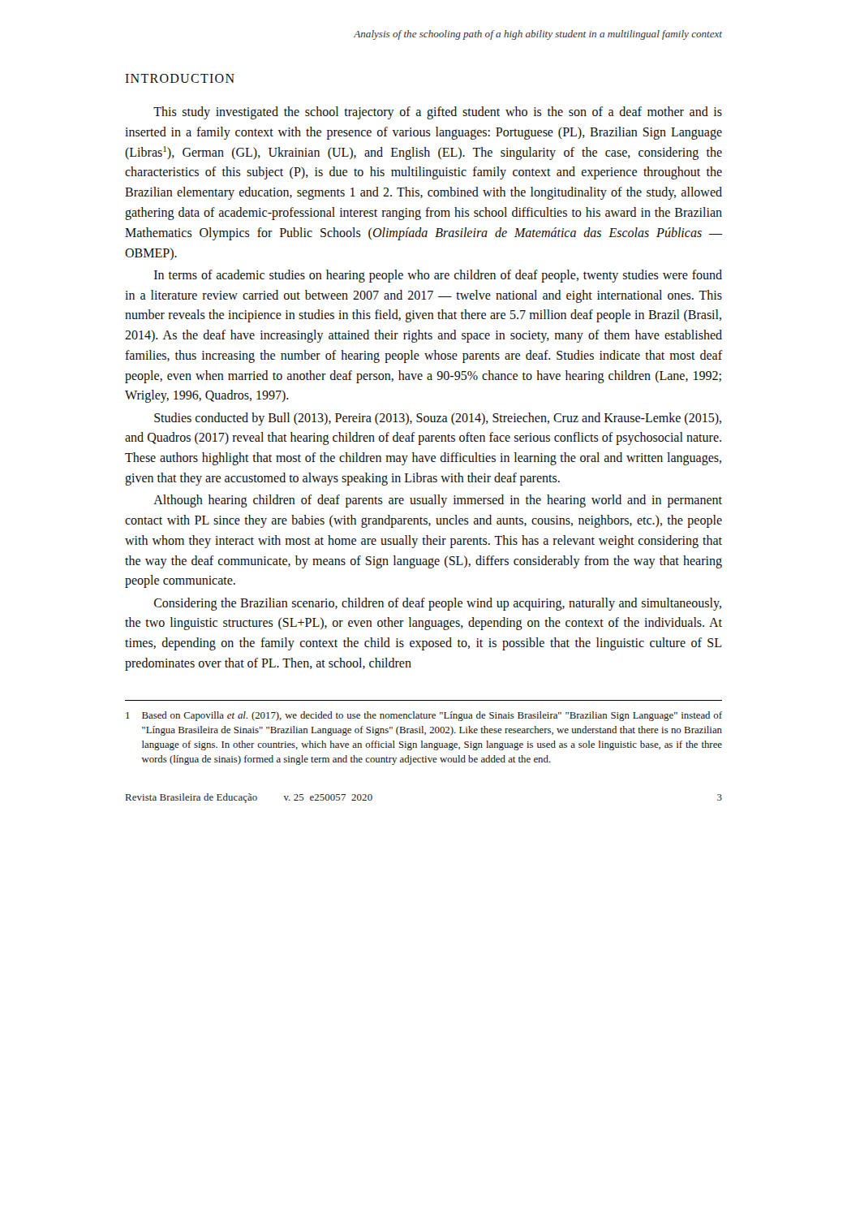Analysis of the schooling path of a high ability student in a multilingual family context
Introduction
This study investigated the school trajectory of a gifted student who is the son of a deaf mother and is inserted in a family context with the presence of various languages: Portuguese (PL), Brazilian Sign Language (Libras1), German (GL), Ukrainian (UL), and English (EL). The singularity of the case, considering the characteristics of this subject (P), is due to his multilinguistic family context and experience throughout the Brazilian elementary education, segments 1 and 2. This, combined with the longitudinality of the study, allowed gathering data of academic-professional interest ranging from his school difficulties to his award in the Brazilian Mathematics Olympics for Public Schools (Olimpíada Brasileira de Matemática das Escolas Públicas — OBMEP).
In terms of academic studies on hearing people who are children of deaf people, twenty studies were found in a literature review carried out between 2007 and 2017 — twelve national and eight international ones. This number reveals the incipience in studies in this field, given that there are 5.7 million deaf people in Brazil (Brasil, 2014). As the deaf have increasingly attained their rights and space in society, many of them have established families, thus increasing the number of hearing people whose parents are deaf. Studies indicate that most deaf people, even when married to another deaf person, have a 90-95% chance to have hearing children (Lane, 1992; Wrigley, 1996, Quadros, 1997).
Studies conducted by Bull (2013), Pereira (2013), Souza (2014), Streiechen, Cruz and Krause-Lemke (2015), and Quadros (2017) reveal that hearing children of deaf parents often face serious conflicts of psychosocial nature. These authors highlight that most of the children may have difficulties in learning the oral and written languages, given that they are accustomed to always speaking in Libras with their deaf parents.
Although hearing children of deaf parents are usually immersed in the hearing world and in permanent contact with PL since they are babies (with grandparents, uncles and aunts, cousins, neighbors, etc.), the people with whom they interact with most at home are usually their parents. This has a relevant weight considering that the way the deaf communicate, by means of Sign language (SL), differs considerably from the way that hearing people communicate.
Considering the Brazilian scenario, children of deaf people wind up acquiring, naturally and simultaneously, the two linguistic structures (SL+PL), or even other languages, depending on the context of the individuals. At times, depending on the family context the child is exposed to, it is possible that the linguistic culture of SL predominates over that of PL. Then, at school, children
1 Based on Capovilla et al. (2017), we decided to use the nomenclature "Língua de Sinais Brasileira" "Brazilian Sign Language" instead of "Língua Brasileira de Sinais" "Brazilian Language of Signs" (Brasil, 2002). Like these researchers, we understand that there is no Brazilian language of signs. In other countries, which have an official Sign language, Sign language is used as a sole linguistic base, as if the three words (língua de sinais) formed a single term and the country adjective would be added at the end.
Revista Brasileira de Educaçãov. 25 e250057 2020 3